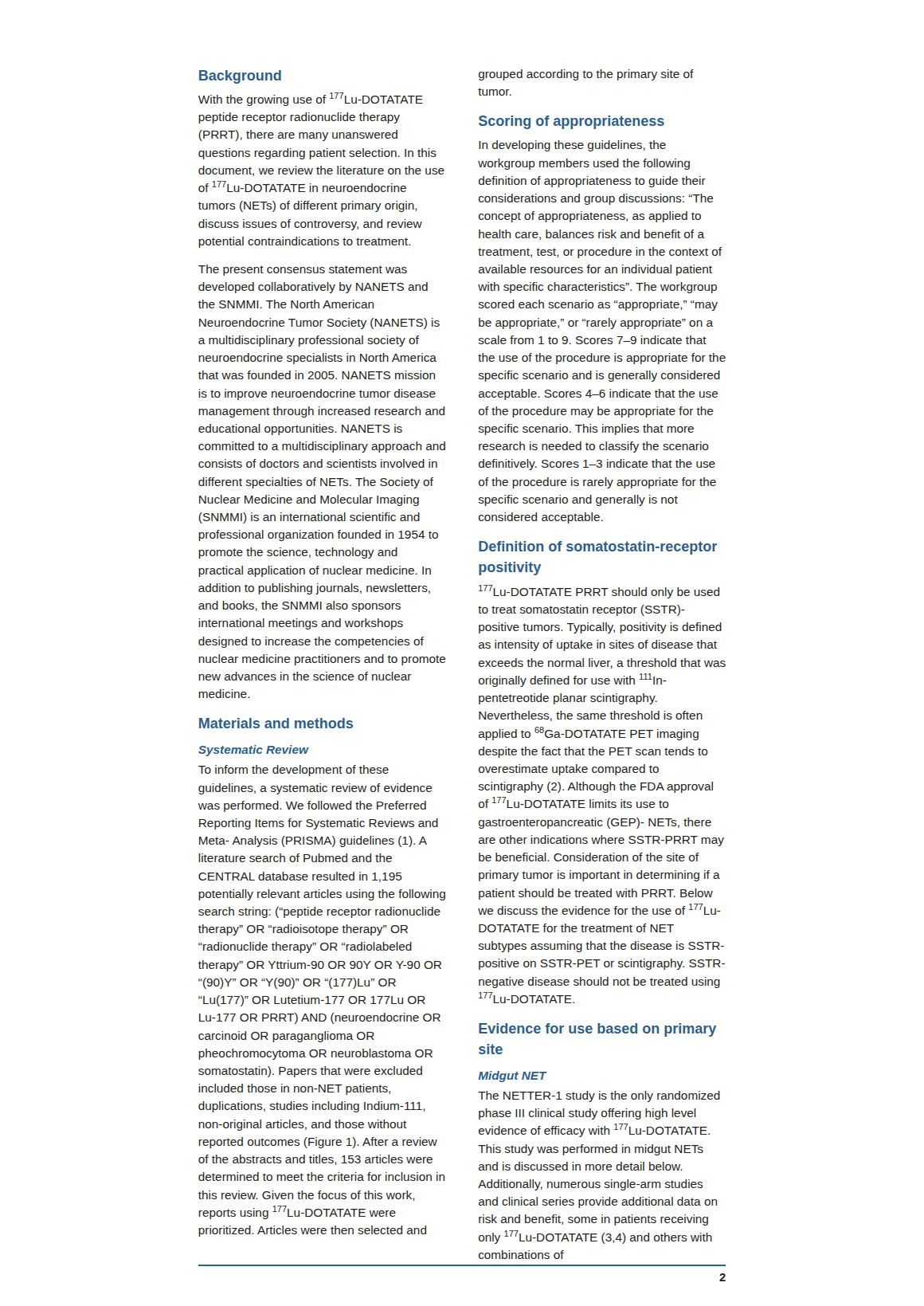Background
With the growing use of 177Lu-DOTATATE peptide receptor radionuclide therapy (PRRT), there are many unanswered questions regarding patient selection. In this document, we review the literature on the use of 177Lu-DOTATATE in neuroendocrine tumors (NETs) of different primary origin, discuss issues of controversy, and review potential contraindications to treatment.
The present consensus statement was developed collaboratively by NANETS and the SNMMI. The North American Neuroendocrine Tumor Society (NANETS) is a multidisciplinary professional society of neuroendocrine specialists in North America that was founded in 2005. NANETS mission is to improve neuroendocrine tumor disease management through increased research and educational opportunities. NANETS is committed to a multidisciplinary approach and consists of doctors and scientists involved in different specialties of NETs. The Society of Nuclear Medicine and Molecular Imaging (SNMMI) is an international scientific and professional organization founded in 1954 to promote the science, technology and practical application of nuclear medicine. In addition to publishing journals, newsletters, and books, the SNMMI also sponsors international meetings and workshops designed to increase the competencies of nuclear medicine practitioners and to promote new advances in the science of nuclear medicine.
Materials and methods
Systematic Review
To inform the development of these guidelines, a systematic review of evidence was performed. We followed the Preferred Reporting Items for Systematic Reviews and Meta- Analysis (PRISMA) guidelines (1). A literature search of Pubmed and the CENTRAL database resulted in 1,195 potentially relevant articles using the following search string: (“peptide receptor radionuclide therapy” OR “radioisotope therapy” OR “radionuclide therapy” OR “radiolabeled therapy” OR Yttrium-90 OR 90Y OR Y-90 OR “(90)Y” OR “Y(90)” OR “(177)Lu” OR “Lu(177)” OR Lutetium-177 OR 177Lu OR Lu-177 OR PRRT) AND (neuroendocrine OR carcinoid OR paraganglioma OR pheochromocytoma OR neuroblastoma OR somatostatin). Papers that were excluded included those in non-NET patients, duplications, studies including Indium-111, non-original articles, and those without reported outcomes (Figure 1). After a review of the abstracts and titles, 153 articles were determined to meet the criteria for inclusion in this review. Given the focus of this work, reports using 177Lu-DOTATATE were prioritized. Articles were then selected and grouped according to the primary site of tumor.
Scoring of appropriateness
In developing these guidelines, the workgroup members used the following definition of appropriateness to guide their considerations and group discussions: “The concept of appropriateness, as applied to health care, balances risk and benefit of a treatment, test, or procedure in the context of available resources for an individual patient with specific characteristics”. The workgroup scored each scenario as “appropriate,” “may be appropriate,” or “rarely appropriate” on a scale from 1 to 9. Scores 7–9 indicate that the use of the procedure is appropriate for the specific scenario and is generally considered acceptable. Scores 4–6 indicate that the use of the procedure may be appropriate for the specific scenario. This implies that more research is needed to classify the scenario definitively. Scores 1–3 indicate that the use of the procedure is rarely appropriate for the specific scenario and generally is not considered acceptable.
Definition of somatostatin-receptor positivity
177Lu-DOTATATE PRRT should only be used to treat somatostatin receptor (SSTR)-positive tumors. Typically, positivity is defined as intensity of uptake in sites of disease that exceeds the normal liver, a threshold that was originally defined for use with 111In-pentetreotide planar scintigraphy. Nevertheless, the same threshold is often applied to 68Ga-DOTATATE PET imaging despite the fact that the PET scan tends to overestimate uptake compared to scintigraphy (2). Although the FDA approval of 177Lu-DOTATATE limits its use to gastroenteropancreatic (GEP)- NETs, there are other indications where SSTR-PRRT may be beneficial. Consideration of the site of primary tumor is important in determining if a patient should be treated with PRRT. Below we discuss the evidence for the use of 177Lu-DOTATATE for the treatment of NET subtypes assuming that the disease is SSTR-positive on SSTR-PET or scintigraphy. SSTR-negative disease should not be treated using 177Lu-DOTATATE.
Evidence for use based on primary site
Midgut NET
The NETTER-1 study is the only randomized phase III clinical study offering high level evidence of efficacy with 177Lu-DOTATATE. This study was performed in midgut NETs and is discussed in more detail below. Additionally, numerous single-arm studies and clinical series provide additional data on risk and benefit, some in patients receiving only 177Lu-DOTATATE (3,4) and others with combinations of
2